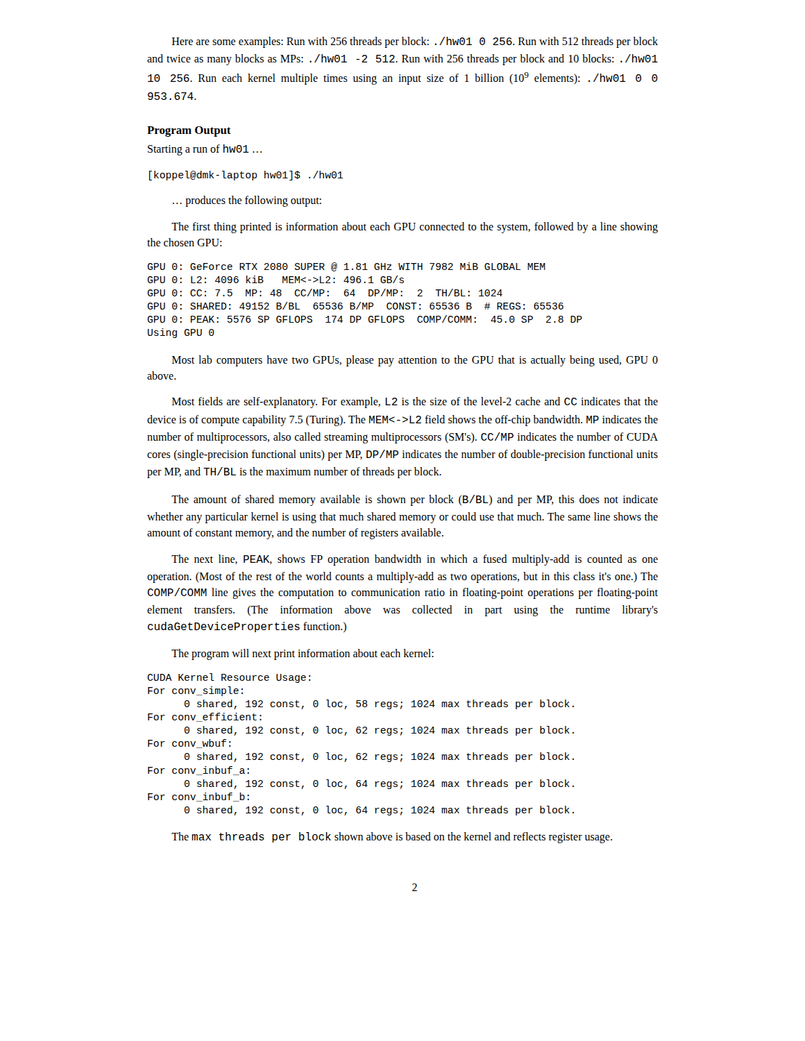Here are some examples: Run with 256 threads per block: ./hw01 0 256. Run with 512 threads per block and twice as many blocks as MPs: ./hw01 -2 512. Run with 256 threads per block and 10 blocks: ./hw01 10 256. Run each kernel multiple times using an input size of 1 billion (109 elements): ./hw01 0 0 953.674.
Program Output
Starting a run of hw01 …
[koppel@dmk-laptop hw01]$ ./hw01
… produces the following output:
The first thing printed is information about each GPU connected to the system, followed by a line showing the chosen GPU:
GPU 0: GeForce RTX 2080 SUPER @ 1.81 GHz WITH 7982 MiB GLOBAL MEM
GPU 0: L2: 4096 kiB   MEM<->L2: 496.1 GB/s
GPU 0: CC: 7.5  MP: 48  CC/MP:  64  DP/MP:  2  TH/BL: 1024
GPU 0: SHARED: 49152 B/BL  65536 B/MP  CONST: 65536 B  # REGS: 65536
GPU 0: PEAK: 5576 SP GFLOPS  174 DP GFLOPS  COMP/COMM:  45.0 SP  2.8 DP
Using GPU 0
Most lab computers have two GPUs, please pay attention to the GPU that is actually being used, GPU 0 above.
Most fields are self-explanatory. For example, L2 is the size of the level-2 cache and CC indicates that the device is of compute capability 7.5 (Turing). The MEM<->L2 field shows the off-chip bandwidth. MP indicates the number of multiprocessors, also called streaming multiprocessors (SM's). CC/MP indicates the number of CUDA cores (single-precision functional units) per MP, DP/MP indicates the number of double-precision functional units per MP, and TH/BL is the maximum number of threads per block.
The amount of shared memory available is shown per block (B/BL) and per MP, this does not indicate whether any particular kernel is using that much shared memory or could use that much. The same line shows the amount of constant memory, and the number of registers available.
The next line, PEAK, shows FP operation bandwidth in which a fused multiply-add is counted as one operation. (Most of the rest of the world counts a multiply-add as two operations, but in this class it's one.) The COMP/COMM line gives the computation to communication ratio in floating-point operations per floating-point element transfers. (The information above was collected in part using the runtime library's cudaGetDeviceProperties function.)
The program will next print information about each kernel:
CUDA Kernel Resource Usage:
For conv_simple:
      0 shared, 192 const, 0 loc, 58 regs; 1024 max threads per block.
For conv_efficient:
      0 shared, 192 const, 0 loc, 62 regs; 1024 max threads per block.
For conv_wbuf:
      0 shared, 192 const, 0 loc, 62 regs; 1024 max threads per block.
For conv_inbuf_a:
      0 shared, 192 const, 0 loc, 64 regs; 1024 max threads per block.
For conv_inbuf_b:
      0 shared, 192 const, 0 loc, 64 regs; 1024 max threads per block.
The max threads per block shown above is based on the kernel and reflects register usage.
2